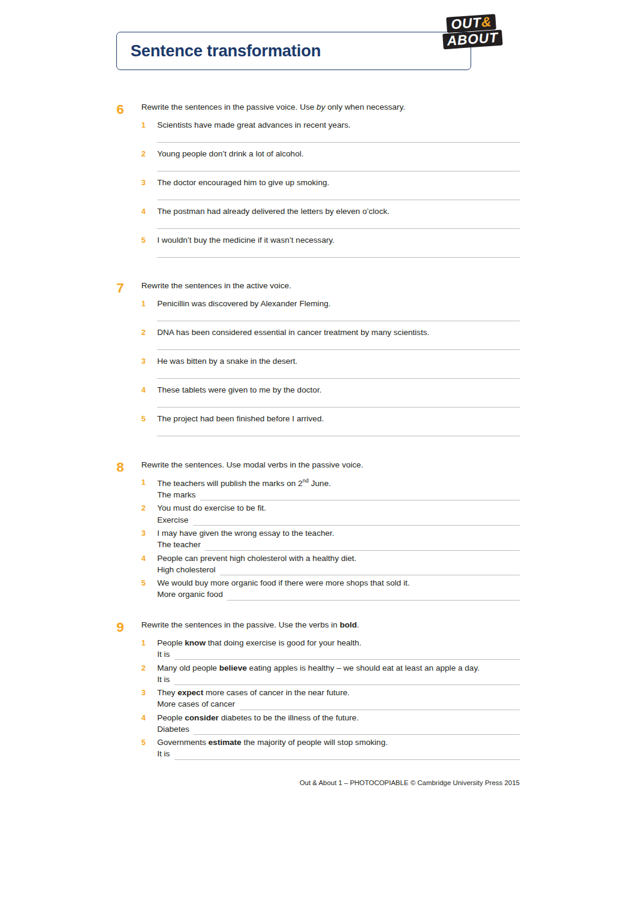Sentence transformation
OUT&
ABOUT
6
Rewrite the sentences in the passive voice. Use by only when necessary.
1 Scientists have made great advances in recent years.
2 Young people don’t drink a lot of alcohol.
3 The doctor encouraged him to give up smoking.
4 The postman had already delivered the letters by eleven o’clock.
5 I wouldn’t buy the medicine if it wasn’t necessary.
7
Rewrite the sentences in the active voice.
1 Penicillin was discovered by Alexander Fleming.
2 DNA has been considered essential in cancer treatment by many scientists.
3 He was bitten by a snake in the desert.
4 These tablets were given to me by the doctor.
5 The project had been finished before I arrived.
8
Rewrite the sentences. Use modal verbs in the passive voice.
1 The teachers will publish the marks on 2nd June.
The marks
2 You must do exercise to be fit.
Exercise
3 I may have given the wrong essay to the teacher.
The teacher
4 People can prevent high cholesterol with a healthy diet.
High cholesterol
5 We would buy more organic food if there were more shops that sold it.
More organic food
9
Rewrite the sentences in the passive. Use the verbs in bold.
1 People know that doing exercise is good for your health.
It is
2 Many old people believe eating apples is healthy – we should eat at least an apple a day.
It is
3 They expect more cases of cancer in the near future.
More cases of cancer
4 People consider diabetes to be the illness of the future.
Diabetes
5 Governments estimate the majority of people will stop smoking.
It is
Out & About 1 – PHOTOCOPIABLE © Cambridge University Press 2015